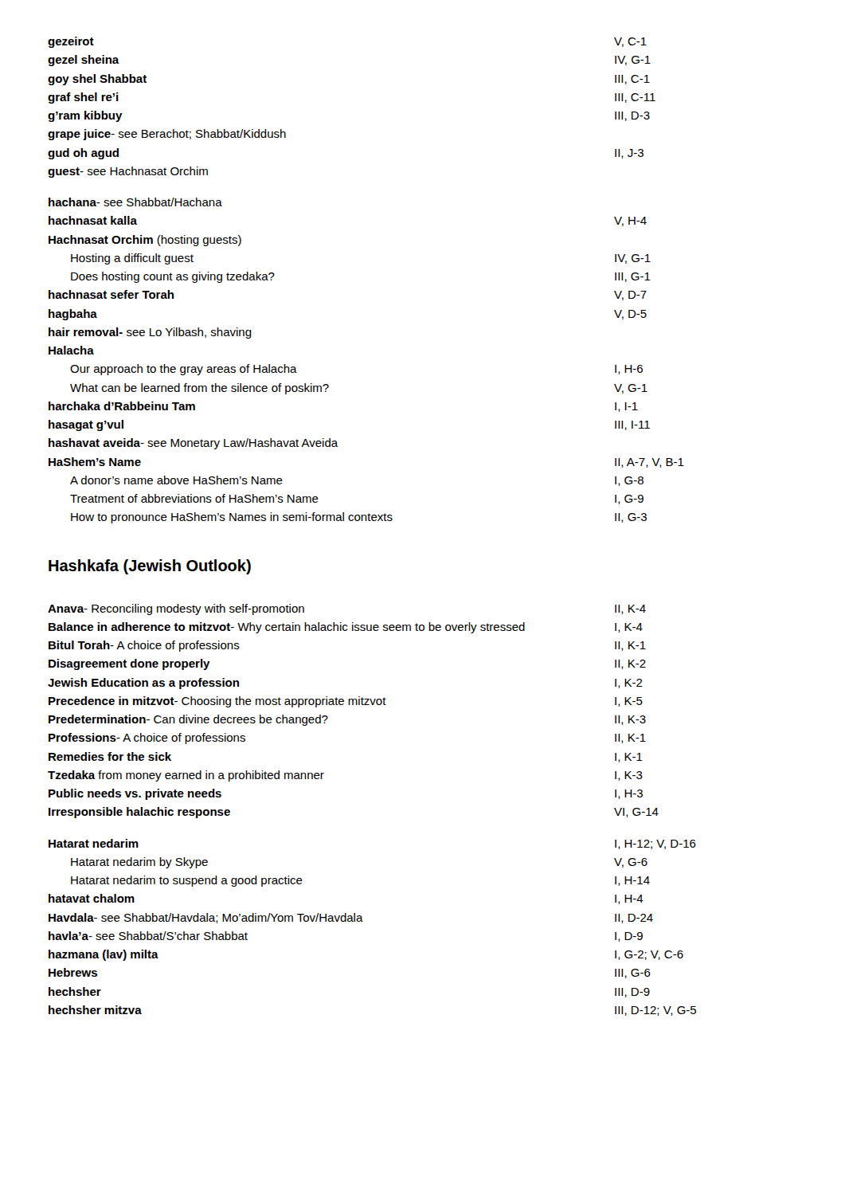| gezeirot | V, C-1 |
| gezel sheina | IV, G-1 |
| goy shel Shabbat | III, C-1 |
| graf shel re’i | III, C-11 |
| g’ram kibbuy | III, D-3 |
| grape juice - see Berachot; Shabbat/Kiddush | |
| gud oh agud | II, J-3 |
| guest - see Hachnasat Orchim | |
| hachana - see Shabbat/Hachana | |
| hachnasat kalla | V, H-4 |
| Hachnasat Orchim (hosting guests) | |
| Hosting a difficult guest | IV, G-1 |
| Does hosting count as giving tzedaka? | III, G-1 |
| hachnasat sefer Torah | V, D-7 |
| hagbaha | V, D-5 |
| hair removal- see Lo Yilbash, shaving | |
| Halacha | |
| Our approach to the gray areas of Halacha | I, H-6 |
| What can be learned from the silence of poskim? | V, G-1 |
| harchaka d’Rabbeinu Tam | I, I-1 |
| hasagat g’vul | III, I-11 |
| hashavat aveida - see Monetary Law/Hashavat Aveida | |
| HaShem’s Name | II, A-7, V, B-1 |
| A donor’s name above HaShem’s Name | I, G-8 |
| Treatment of abbreviations of HaShem’s Name | I, G-9 |
| How to pronounce HaShem’s Names in semi-formal contexts | II, G-3 |
Hashkafa (Jewish Outlook)
| Anava - Reconciling modesty with self-promotion | II, K-4 |
| Balance in adherence to mitzvot - Why certain halachic issue seem to be overly stressed | I, K-4 |
| Bitul Torah - A choice of professions | II, K-1 |
| Disagreement done properly | II, K-2 |
| Jewish Education as a profession | I, K-2 |
| Precedence in mitzvot - Choosing the most appropriate mitzvot | I, K-5 |
| Predetermination - Can divine decrees be changed? | II, K-3 |
| Professions - A choice of professions | II, K-1 |
| Remedies for the sick | I, K-1 |
| Tzedaka from money earned in a prohibited manner | I, K-3 |
| Public needs vs. private needs | I, H-3 |
| Irresponsible halachic response | VI, G-14 |
| Hatarat nedarim | I, H-12; V, D-16 |
| Hatarat nedarim by Skype | V, G-6 |
| Hatarat nedarim to suspend a good practice | I, H-14 |
| hatavat chalom | I, H-4 |
| Havdala - see Shabbat/Havdala; Mo’adim/Yom Tov/Havdala | II, D-24 |
| havla’a - see Shabbat/S’char Shabbat | I, D-9 |
| hazmana (lav) milta | I, G-2; V, C-6 |
| Hebrews | III, G-6 |
| hechsher | III, D-9 |
| hechsher mitzva | III, D-12; V, G-5 |